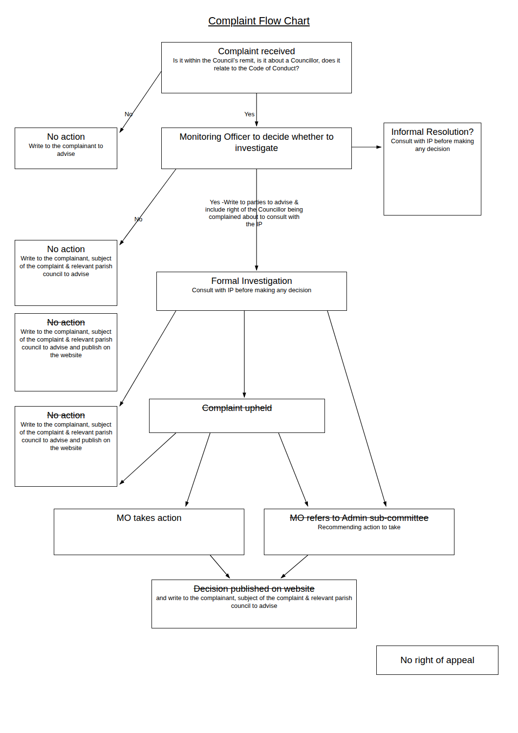Complaint Flow Chart
Complaint received
Is it within the Council’s remit, is it about a Councillor, does it relate to the Code of Conduct?
No
Yes
No action Write to the complainant to advise
Monitoring Officer to decide whether to investigate
Informal Resolution?
Consult with IP before making any decision
No
Yes -Write to parties to advise & include right of the Councillor being complained about to consult with the IP
No action Write to the complainant, subject of the complaint & relevant parish council to advise
Formal Investigation
Consult with IP before making any decision
No action Write to the complainant, subject of the complaint & relevant parish council to advise and publish on the website
No action Write to the complainant, subject of the complaint & relevant parish council to advise and publish on the website
Complaint upheld
MO takes action
MO refers to Admin sub-committee
Recommending action to take
Decision published on website
and write to the complainant, subject of the complaint & relevant parish council to advise
No right of appeal